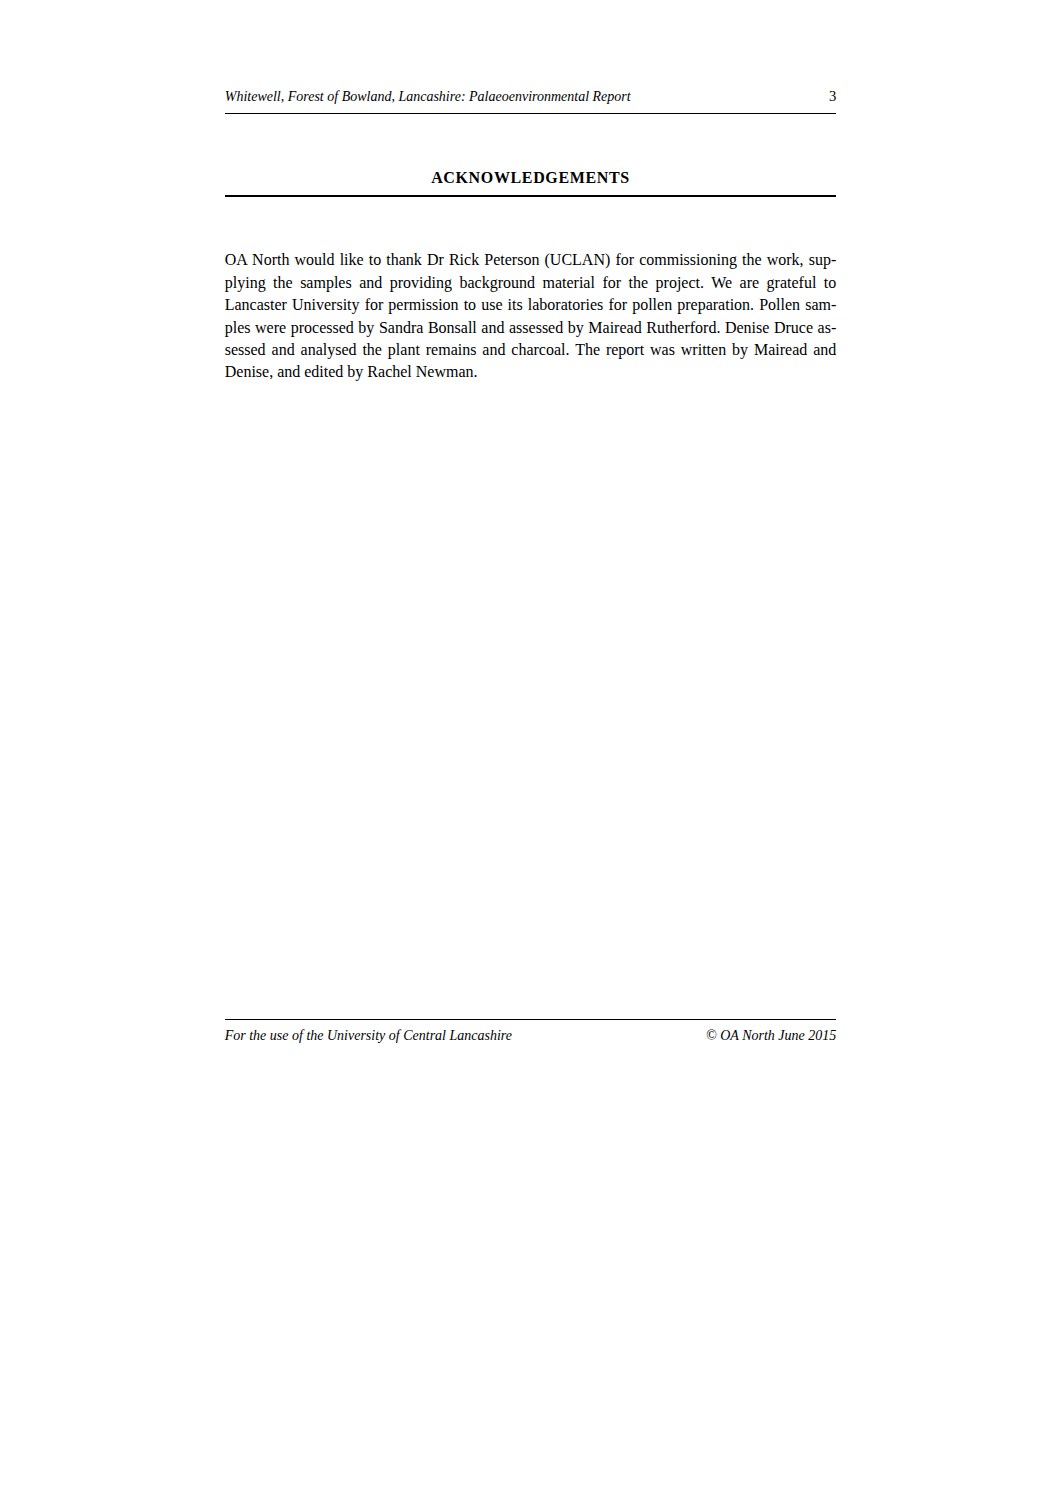Whitewell, Forest of Bowland, Lancashire: Palaeoenvironmental Report 3
ACKNOWLEDGEMENTS
OA North would like to thank Dr Rick Peterson (UCLAN) for commissioning the work, supplying the samples and providing background material for the project. We are grateful to Lancaster University for permission to use its laboratories for pollen preparation. Pollen samples were processed by Sandra Bonsall and assessed by Mairead Rutherford. Denise Druce assessed and analysed the plant remains and charcoal. The report was written by Mairead and Denise, and edited by Rachel Newman.
For the use of the University of Central Lancashire © OA North June 2015